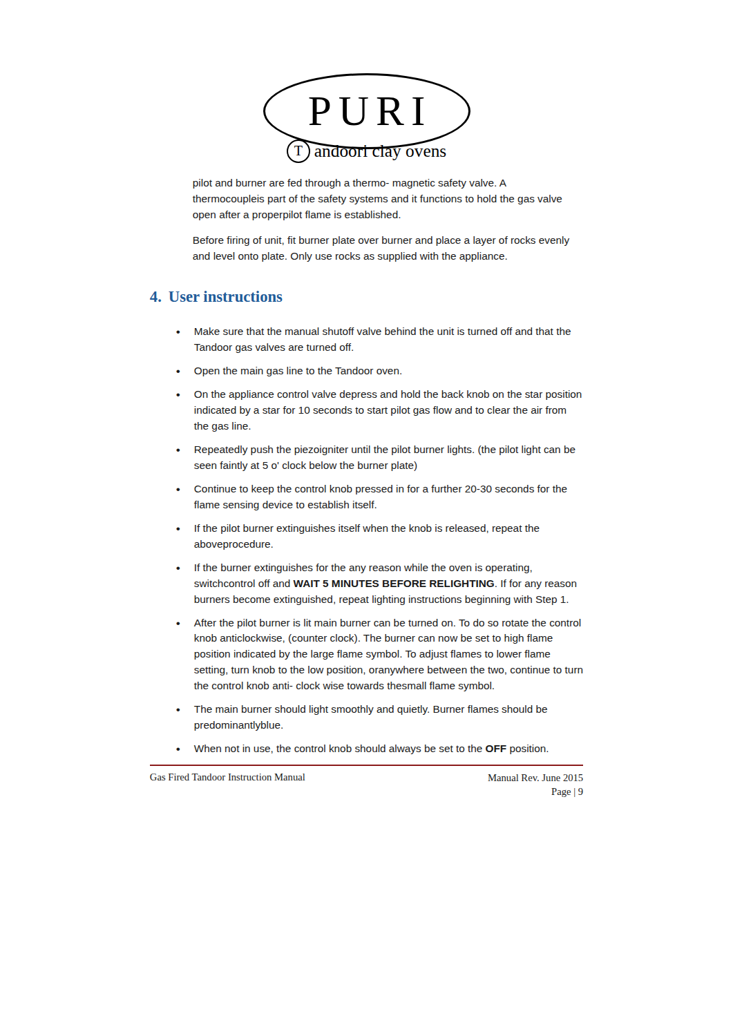PURI
T andoori clay ovens
pilot and burner are fed through a thermo- magnetic safety valve. A thermocoupleis part of the safety systems and it functions to hold the gas valve open after a properpilot flame is established.
Before firing of unit, fit burner plate over burner and place a layer of rocks evenly and level onto plate. Only use rocks as supplied with the appliance.
4. User instructions
Make sure that the manual shutoff valve behind the unit is turned off and that the Tandoor gas valves are turned off.
Open the main gas line to the Tandoor oven.
On the appliance control valve depress and hold the back knob on the star position indicated by a star for 10 seconds to start pilot gas flow and to clear the air from the gas line.
Repeatedly push the piezoigniter until the pilot burner lights. (the pilot light can be seen faintly at 5 o' clock below the burner plate)
Continue to keep the control knob pressed in for a further 20-30 seconds for the flame sensing device to establish itself.
If the pilot burner extinguishes itself when the knob is released, repeat the aboveprocedure.
If the burner extinguishes for the any reason while the oven is operating, switchcontrol off and WAIT 5 MINUTES BEFORE RELIGHTING. If for any reason burners become extinguished, repeat lighting instructions beginning with Step 1.
After the pilot burner is lit main burner can be turned on. To do so rotate the control knob anticlockwise, (counter clock). The burner can now be set to high flame position indicated by the large flame symbol. To adjust flames to lower flame setting, turn knob to the low position, oranywhere between the two, continue to turn the control knob anti- clock wise towards thesmall flame symbol.
The main burner should light smoothly and quietly. Burner flames should be predominantlyblue.
When not in use, the control knob should always be set to the OFF position.
Gas Fired Tandoor Instruction Manual
Manual Rev. June 2015
Page | 9